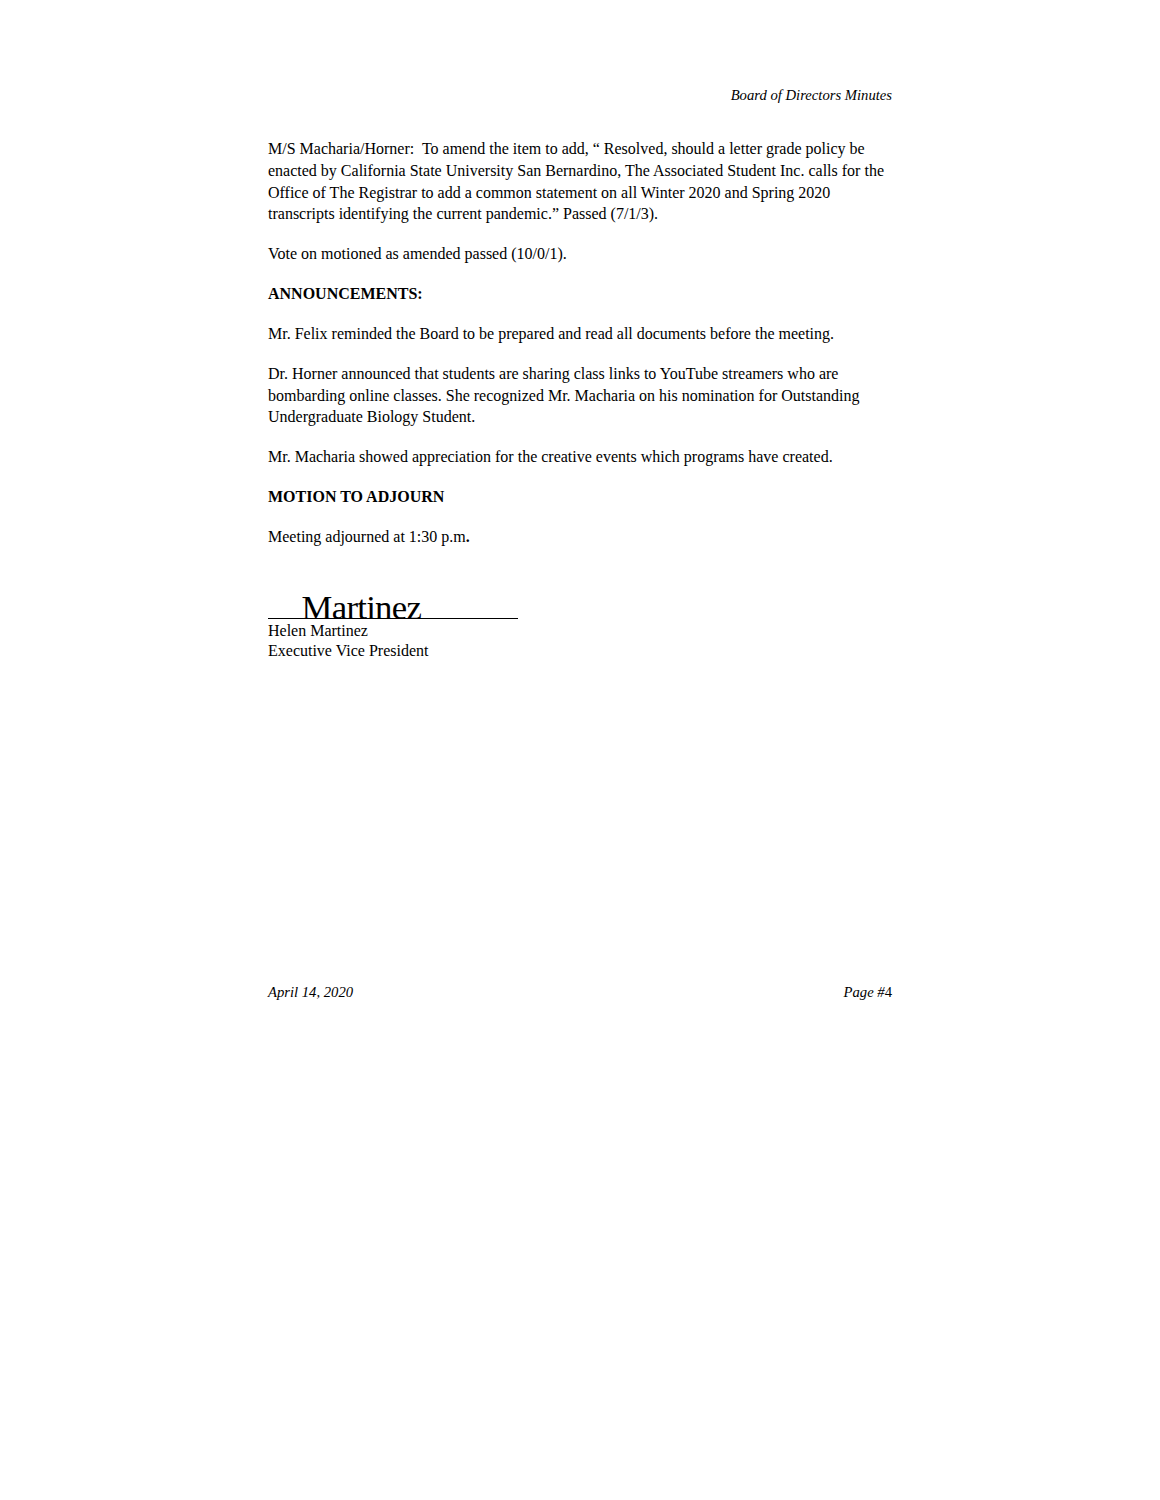Board of Directors Minutes
M/S Macharia/Horner: To amend the item to add, “ Resolved, should a letter grade policy be enacted by California State University San Bernardino, The Associated Student Inc. calls for the Office of The Registrar to add a common statement on all Winter 2020 and Spring 2020 transcripts identifying the current pandemic.” Passed (7/1/3).
Vote on motioned as amended passed (10/0/1).
Announcements:
Mr. Felix reminded the Board to be prepared and read all documents before the meeting.
Dr. Horner announced that students are sharing class links to YouTube streamers who are bombarding online classes. She recognized Mr. Macharia on his nomination for Outstanding Undergraduate Biology Student.
Mr. Macharia showed appreciation for the creative events which programs have created.
Motion to Adjourn
Meeting adjourned at 1:30 p.m.
Martinez
Helen Martinez
Executive Vice President
April 14, 2020 Page #4